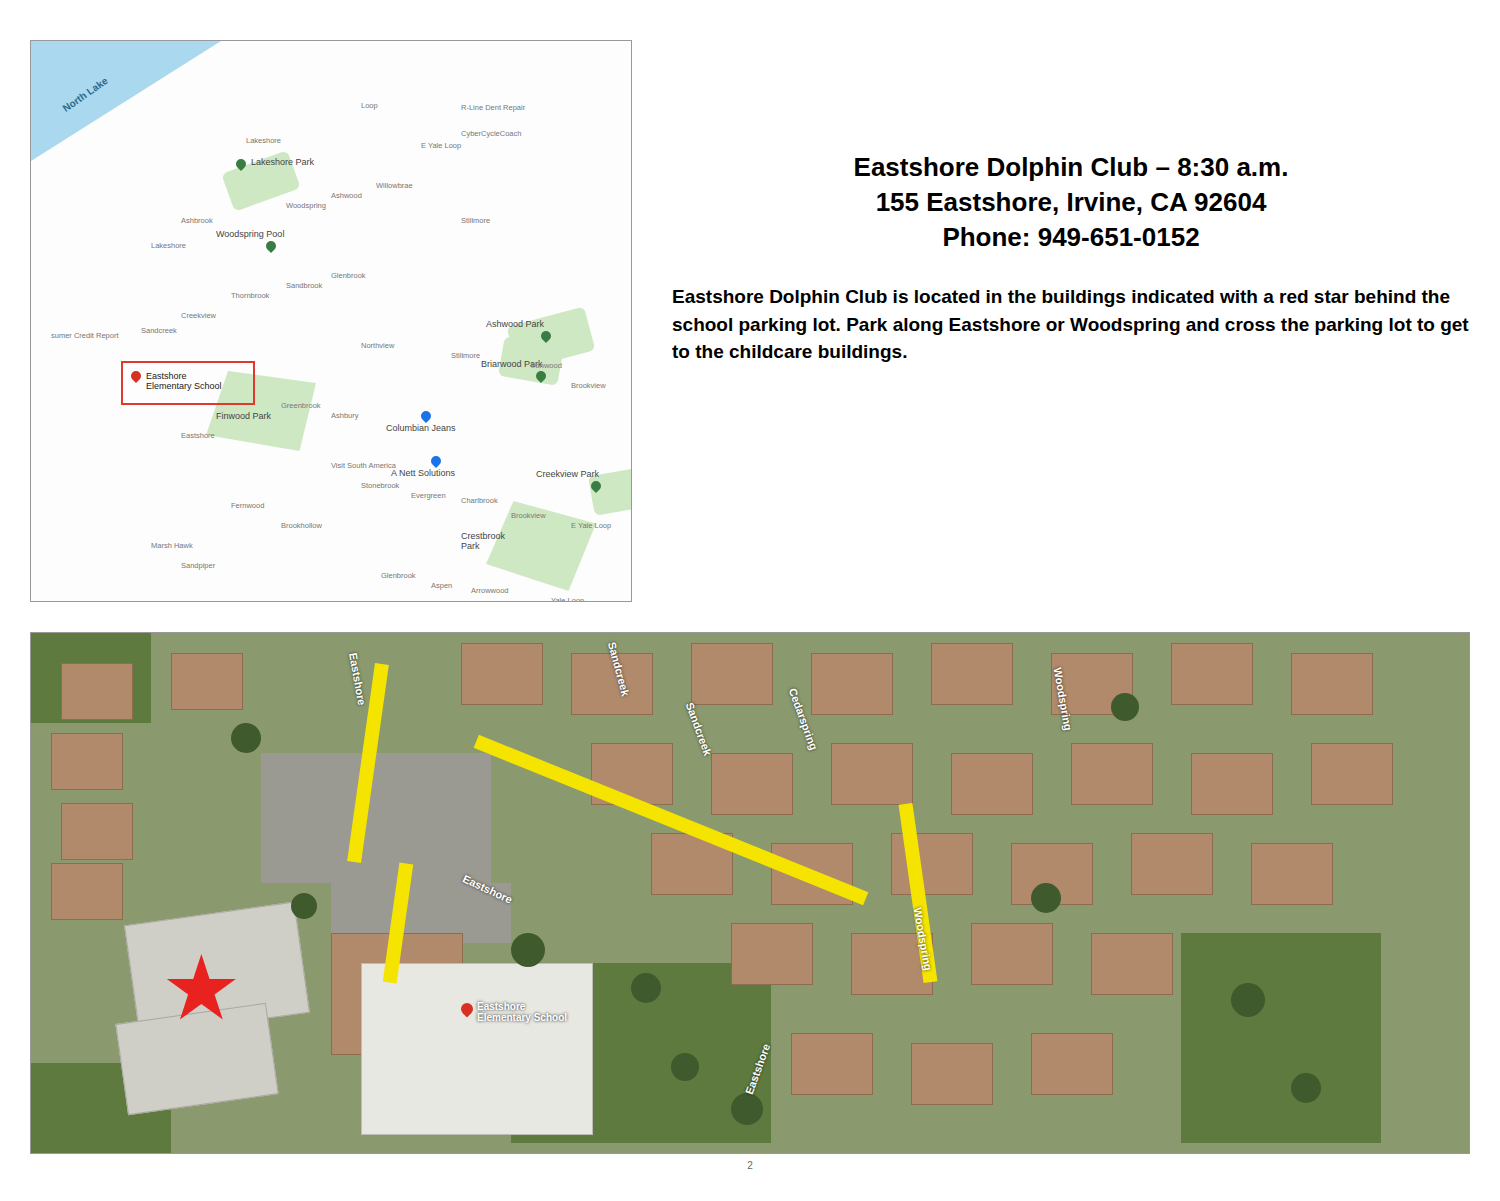North Lake
Lakeshore Park
Woodspring Pool
Ashwood Park
Briarwood Park
Columbian Jeans
A Nett Solutions
Creekview Park
Finwood Park
Crestbrook
Park
Loop
R-Line Dent Repair
CyberCycleCoach
Lakeshore
E Yale Loop
Willowbrae
Stillmore
Ashwood
Woodspring
Ashbrook
Lakeshore
Glenbrook
Sandbrook
Thornbrook
Creekview
Sandcreek
sumer Credit Report
Northview
Stillmore
Ironwood
Brookview
Greenbrook
Ashbury
Eastshore
Visit South America
Stonebrook
Evergreen
Charlbrook
Brookview
E Yale Loop
Fernwood
Brookhollow
Marsh Hawk
Sandpiper
Glenbrook
Aspen
Arrowwood
Yale Loop
Barranca Pkwy
Yale
Georgetown
Eastshore
Elementary School
Eastshore Dolphin Club – 8:30 a.m.
155 Eastshore, Irvine, CA 92604
Phone: 949-651-0152
Eastshore Dolphin Club is located in the buildings indicated with a red star behind the school parking lot. Park along Eastshore or Woodspring and cross the parking lot to get to the childcare buildings.
Eastshore
Eastshore
Eastshore
Sandcreek
Sandcreek
Cedarspring
Woodspring
Woodspring
Eastshore
Elementary School
2